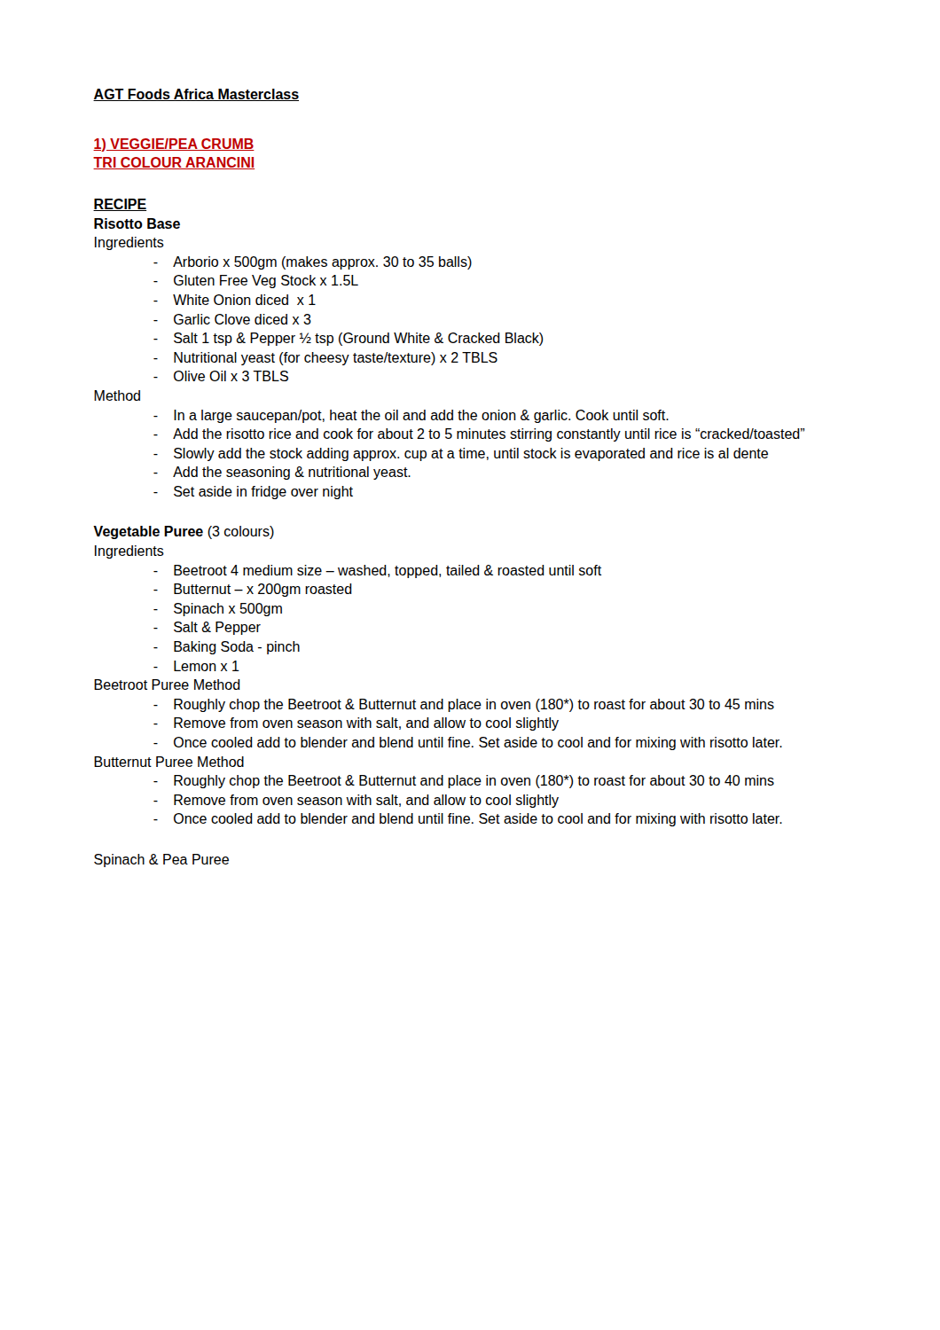AGT Foods Africa Masterclass
1) VEGGIE/PEA CRUMBTRI COLOUR ARANCINI
RECIPE
Risotto Base
Ingredients
Arborio x 500gm (makes approx. 30 to 35 balls)
Gluten Free Veg Stock x 1.5L
White Onion diced x 1
Garlic Clove diced x 3
Salt 1 tsp & Pepper ½ tsp (Ground White & Cracked Black)
Nutritional yeast (for cheesy taste/texture) x 2 TBLS
Olive Oil x 3 TBLS
Method
In a large saucepan/pot, heat the oil and add the onion & garlic. Cook until soft.
Add the risotto rice and cook for about 2 to 5 minutes stirring constantly until rice is “cracked/toasted”
Slowly add the stock adding approx. cup at a time, until stock is evaporated and rice is al dente
Add the seasoning & nutritional yeast.
Set aside in fridge over night
Vegetable Puree (3 colours)
Ingredients
Beetroot 4 medium size – washed, topped, tailed & roasted until soft
Butternut – x 200gm roasted
Spinach x 500gm
Salt & Pepper
Baking Soda - pinch
Lemon x 1
Beetroot Puree Method
Roughly chop the Beetroot & Butternut and place in oven (180*) to roast for about 30 to 45 mins
Remove from oven season with salt, and allow to cool slightly
Once cooled add to blender and blend until fine. Set aside to cool and for mixing with risotto later.
Butternut Puree Method
Roughly chop the Beetroot & Butternut and place in oven (180*) to roast for about 30 to 40 mins
Remove from oven season with salt, and allow to cool slightly
Once cooled add to blender and blend until fine. Set aside to cool and for mixing with risotto later.
Spinach & Pea Puree